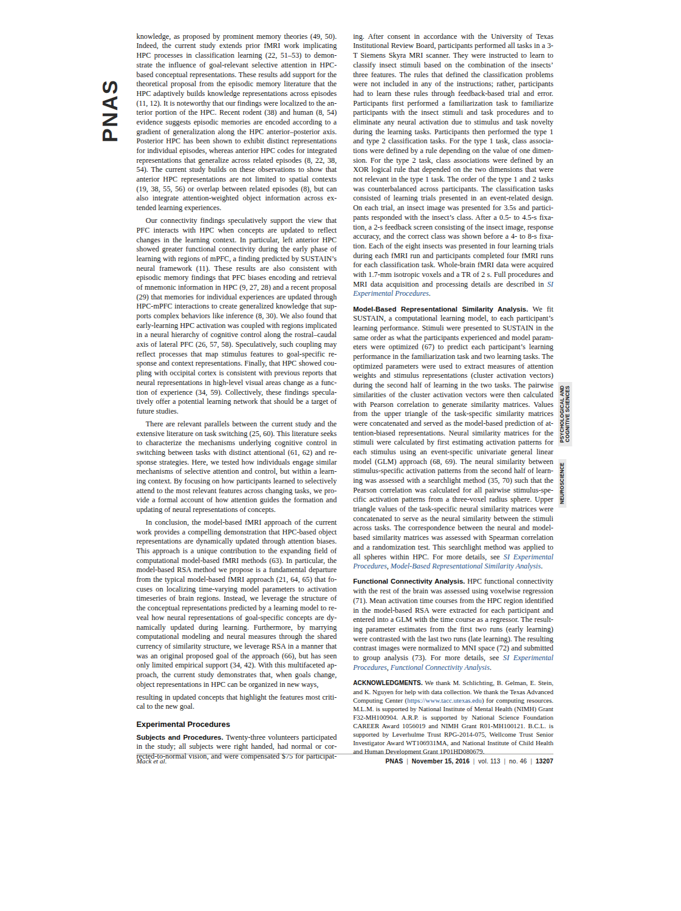PNAS
PSYCHOLOGICAL AND
COGNITIVE SCIENCES
NEUROSCIENCE
knowledge, as proposed by prominent memory theories (49, 50). Indeed, the current study extends prior fMRI work implicating HPC processes in classification learning (22, 51–53) to demonstrate the influence of goal-relevant selective attention in HPC-based conceptual representations. These results add support for the theoretical proposal from the episodic memory literature that the HPC adaptively builds knowledge representations across episodes (11, 12). It is noteworthy that our findings were localized to the anterior portion of the HPC. Recent rodent (38) and human (8, 54) evidence suggests episodic memories are encoded according to a gradient of generalization along the HPC anterior–posterior axis. Posterior HPC has been shown to exhibit distinct representations for individual episodes, whereas anterior HPC codes for integrated representations that generalize across related episodes (8, 22, 38, 54). The current study builds on these observations to show that anterior HPC representations are not limited to spatial contexts (19, 38, 55, 56) or overlap between related episodes (8), but can also integrate attention-weighted object information across extended learning experiences.
Our connectivity findings speculatively support the view that PFC interacts with HPC when concepts are updated to reflect changes in the learning context. In particular, left anterior HPC showed greater functional connectivity during the early phase of learning with regions of mPFC, a finding predicted by SUSTAIN’s neural framework (11). These results are also consistent with episodic memory findings that PFC biases encoding and retrieval of mnemonic information in HPC (9, 27, 28) and a recent proposal (29) that memories for individual experiences are updated through HPC-mPFC interactions to create generalized knowledge that supports complex behaviors like inference (8, 30). We also found that early-learning HPC activation was coupled with regions implicated in a neural hierarchy of cognitive control along the rostral–caudal axis of lateral PFC (26, 57, 58). Speculatively, such coupling may reflect processes that map stimulus features to goal-specific response and context representations. Finally, that HPC showed coupling with occipital cortex is consistent with previous reports that neural representations in high-level visual areas change as a function of experience (34, 59). Collectively, these findings speculatively offer a potential learning network that should be a target of future studies.
There are relevant parallels between the current study and the extensive literature on task switching (25, 60). This literature seeks to characterize the mechanisms underlying cognitive control in switching between tasks with distinct attentional (61, 62) and response strategies. Here, we tested how individuals engage similar mechanisms of selective attention and control, but within a learning context. By focusing on how participants learned to selectively attend to the most relevant features across changing tasks, we provide a formal account of how attention guides the formation and updating of neural representations of concepts.
In conclusion, the model-based fMRI approach of the current work provides a compelling demonstration that HPC-based object representations are dynamically updated through attention biases. This approach is a unique contribution to the expanding field of computational model-based fMRI methods (63). In particular, the model-based RSA method we propose is a fundamental departure from the typical model-based fMRI approach (21, 64, 65) that focuses on localizing time-varying model parameters to activation timeseries of brain regions. Instead, we leverage the structure of the conceptual representations predicted by a learning model to reveal how neural representations of goal-specific concepts are dynamically updated during learning. Furthermore, by marrying computational modeling and neural measures through the shared currency of similarity structure, we leverage RSA in a manner that was an original proposed goal of the approach (66), but has seen only limited empirical support (34, 42). With this multifaceted approach, the current study demonstrates that, when goals change, object representations in HPC can be organized in new ways,
resulting in updated concepts that highlight the features most critical to the new goal.
Experimental Procedures
Subjects and Procedures. Twenty-three volunteers participated in the study; all subjects were right handed, had normal or corrected-to-normal vision, and were compensated $75 for participating. After consent in accordance with the University of Texas Institutional Review Board, participants performed all tasks in a 3-T Siemens Skyra MRI scanner. They were instructed to learn to classify insect stimuli based on the combination of the insects’ three features. The rules that defined the classification problems were not included in any of the instructions; rather, participants had to learn these rules through feedback-based trial and error. Participants first performed a familiarization task to familiarize participants with the insect stimuli and task procedures and to eliminate any neural activation due to stimulus and task novelty during the learning tasks. Participants then performed the type 1 and type 2 classification tasks. For the type 1 task, class associations were defined by a rule depending on the value of one dimension. For the type 2 task, class associations were defined by an XOR logical rule that depended on the two dimensions that were not relevant in the type 1 task. The order of the type 1 and 2 tasks was counterbalanced across participants. The classification tasks consisted of learning trials presented in an event-related design. On each trial, an insect image was presented for 3.5s and participants responded with the insect’s class. After a 0.5- to 4.5-s fixation, a 2-s feedback screen consisting of the insect image, response accuracy, and the correct class was shown before a 4- to 8-s fixation. Each of the eight insects was presented in four learning trials during each fMRI run and participants completed four fMRI runs for each classification task. Whole-brain fMRI data were acquired with 1.7-mm isotropic voxels and a TR of 2 s. Full procedures and MRI data acquisition and processing details are described in SI Experimental Procedures.
Model-Based Representational Similarity Analysis. We fit SUSTAIN, a computational learning model, to each participant’s learning performance. Stimuli were presented to SUSTAIN in the same order as what the participants experienced and model parameters were optimized (67) to predict each participant’s learning performance in the familiarization task and two learning tasks. The optimized parameters were used to extract measures of attention weights and stimulus representations (cluster activation vectors) during the second half of learning in the two tasks. The pairwise similarities of the cluster activation vectors were then calculated with Pearson correlation to generate similarity matrices. Values from the upper triangle of the task-specific similarity matrices were concatenated and served as the model-based prediction of attention-biased representations. Neural similarity matrices for the stimuli were calculated by first estimating activation patterns for each stimulus using an event-specific univariate general linear model (GLM) approach (68, 69). The neural similarity between stimulus-specific activation patterns from the second half of learning was assessed with a searchlight method (35, 70) such that the Pearson correlation was calculated for all pairwise stimulus-specific activation patterns from a three-voxel radius sphere. Upper triangle values of the task-specific neural similarity matrices were concatenated to serve as the neural similarity between the stimuli across tasks. The correspondence between the neural and model-based similarity matrices was assessed with Spearman correlation and a randomization test. This searchlight method was applied to all spheres within HPC. For more details, see SI Experimental Procedures, Model-Based Representational Similarity Analysis.
Functional Connectivity Analysis. HPC functional connectivity with the rest of the brain was assessed using voxelwise regression (71). Mean activation time courses from the HPC region identified in the model-based RSA were extracted for each participant and entered into a GLM with the time course as a regressor. The resulting parameter estimates from the first two runs (early learning) were contrasted with the last two runs (late learning). The resulting contrast images were normalized to MNI space (72) and submitted to group analysis (73). For more details, see SI Experimental Procedures, Functional Connectivity Analysis.
ACKNOWLEDGMENTS. We thank M. Schlichting, B. Gelman, E. Stein, and K. Nguyen for help with data collection. We thank the Texas Advanced Computing Center (https://www.tacc.utexas.edu) for computing resources. M.L.M. is supported by National Institute of Mental Health (NIMH) Grant F32-MH100904. A.R.P. is supported by National Science Foundation CAREER Award 1056019 and NIMH Grant R01-MH100121. B.C.L. is supported by Leverhulme Trust RPG-2014-075, Wellcome Trust Senior Investigator Award WT106931MA, and National Institute of Child Health and Human Development Grant 1P01HD080679.
Mack et al.
PNAS|November 15, 2016|vol. 113|no. 46|13207